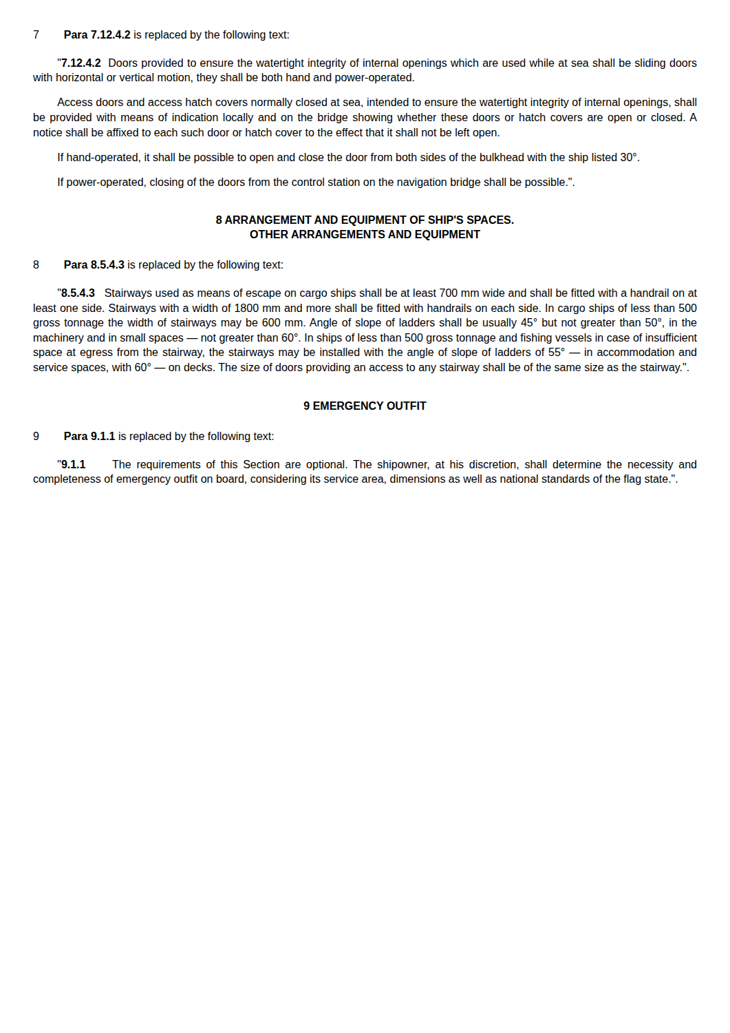7
Para 7.12.4.2 is replaced by the following text:
"7.12.4.2 Doors provided to ensure the watertight integrity of internal openings which are used while at sea shall be sliding doors with horizontal or vertical motion, they shall be both hand and power-operated.
Access doors and access hatch covers normally closed at sea, intended to ensure the watertight integrity of internal openings, shall be provided with means of indication locally and on the bridge showing whether these doors or hatch covers are open or closed. A notice shall be affixed to each such door or hatch cover to the effect that it shall not be left open.
If hand-operated, it shall be possible to open and close the door from both sides of the bulkhead with the ship listed 30°.
If power-operated, closing of the doors from the control station on the navigation bridge shall be possible.".
8 ARRANGEMENT AND EQUIPMENT OF SHIP'S SPACES.
OTHER ARRANGEMENTS AND EQUIPMENT
8
Para 8.5.4.3 is replaced by the following text:
"8.5.4.3 Stairways used as means of escape on cargo ships shall be at least 700 mm wide and shall be fitted with a handrail on at least one side. Stairways with a width of 1800 mm and more shall be fitted with handrails on each side. In cargo ships of less than 500 gross tonnage the width of stairways may be 600 mm. Angle of slope of ladders shall be usually 45° but not greater than 50°, in the machinery and in small spaces — not greater than 60°. In ships of less than 500 gross tonnage and fishing vessels in case of insufficient space at egress from the stairway, the stairways may be installed with the angle of slope of ladders of 55° — in accommodation and service spaces, with 60° — on decks. The size of doors providing an access to any stairway shall be of the same size as the stairway.".
9 EMERGENCY OUTFIT
9
Para 9.1.1 is replaced by the following text:
"9.1.1 The requirements of this Section are optional. The shipowner, at his discretion, shall determine the necessity and completeness of emergency outfit on board, considering its service area, dimensions as well as national standards of the flag state.".